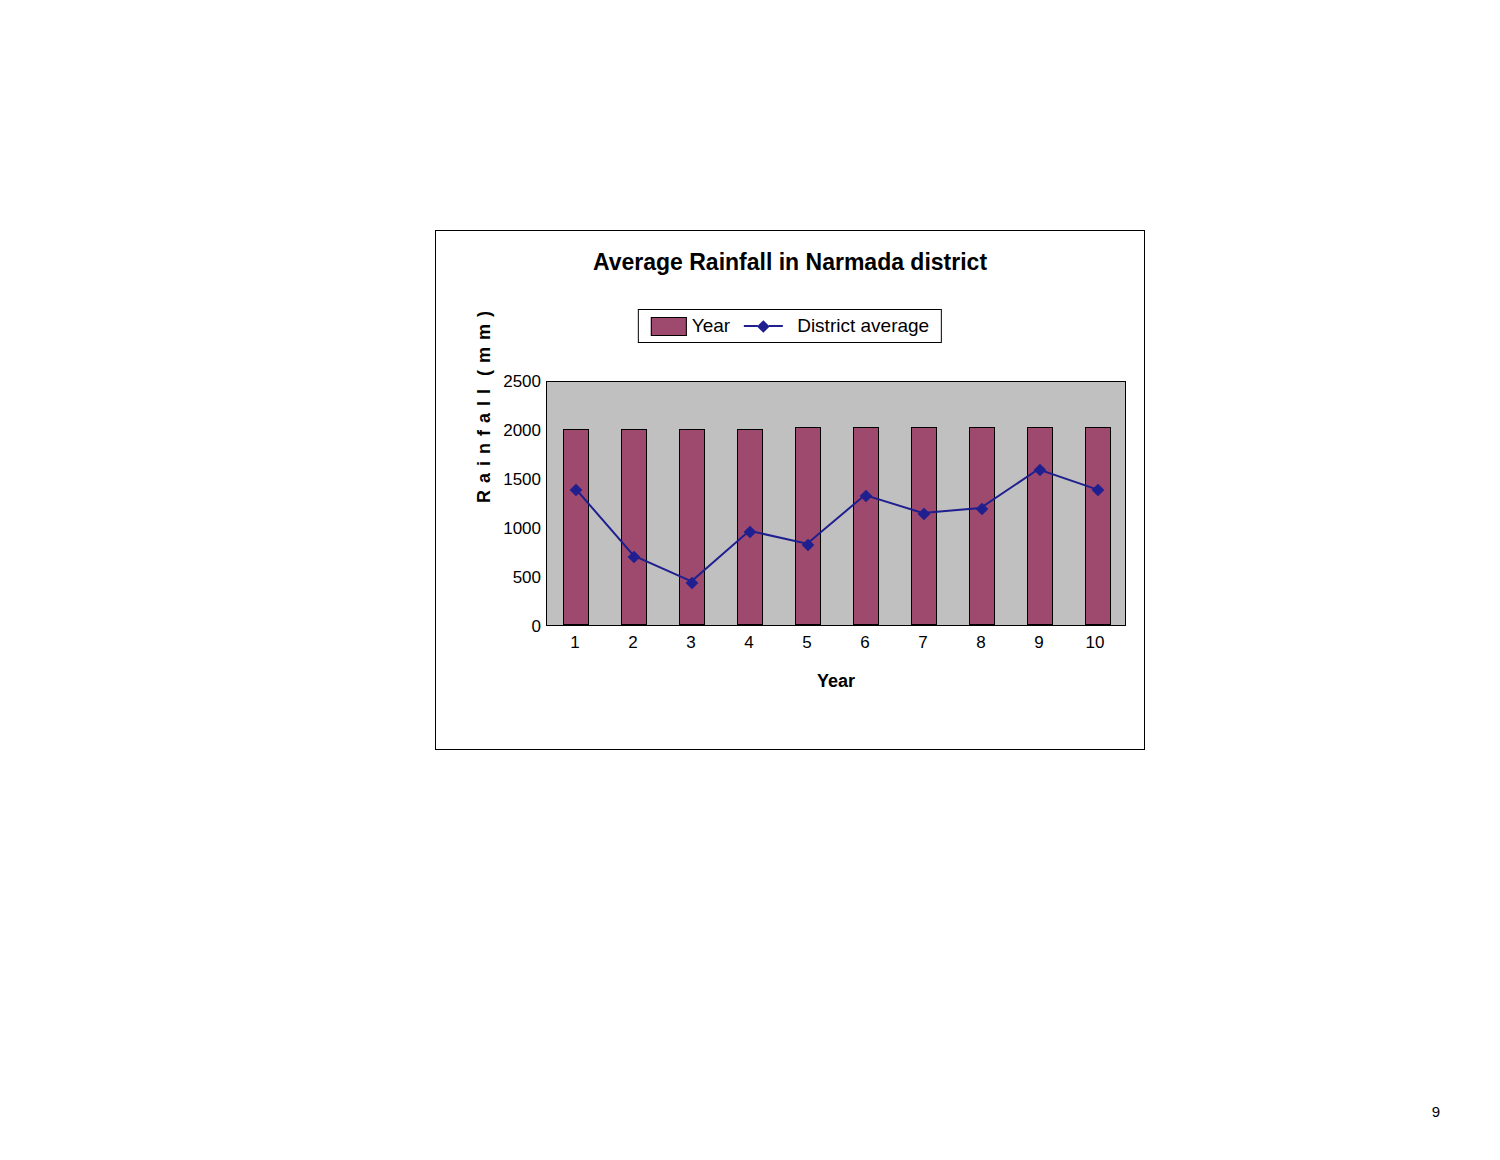Average Rainfall in Narmada district
Year District average
R a i n f a l l ( m m )
0 500 1000 1500 2000 2500
1 2 3 4 5 6 7 8 9 10
Year
9